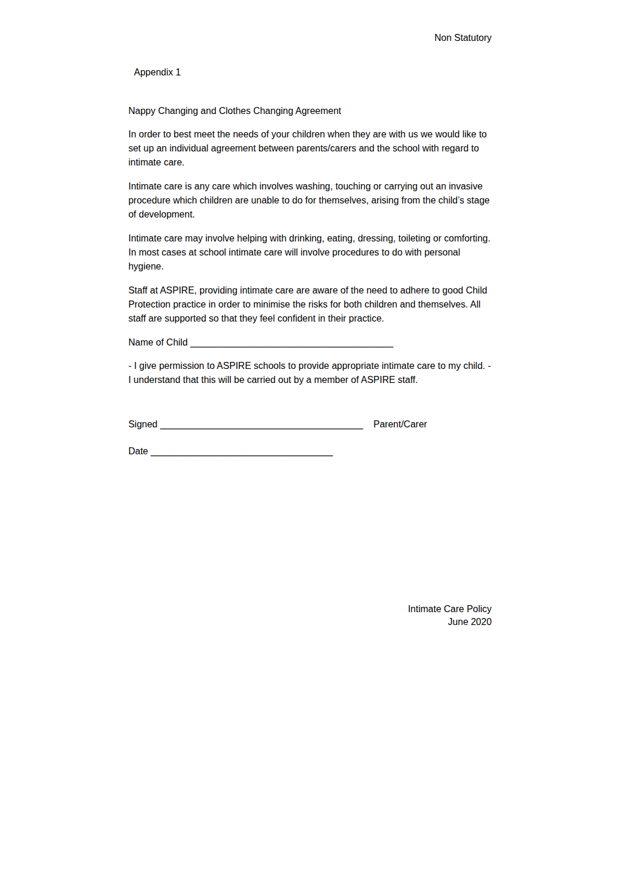Non Statutory
Appendix 1
Nappy Changing and Clothes Changing Agreement
In order to best meet the needs of your children when they are with us we would like to set up an individual agreement between parents/carers and the school with regard to intimate care.
Intimate care is any care which involves washing, touching or carrying out an invasive procedure which children are unable to do for themselves, arising from the child’s stage of development.
Intimate care may involve helping with drinking, eating, dressing, toileting or comforting. In most cases at school intimate care will involve procedures to do with personal hygiene.
Staff at ASPIRE, providing intimate care are aware of the need to adhere to good Child Protection practice in order to minimise the risks for both children and themselves. All staff are supported so that they feel confident in their practice.
Name of Child _______________________________________
- I give permission to ASPIRE schools to provide appropriate intimate care to my child. - I understand that this will be carried out by a member of ASPIRE staff.
Signed _______________________________________ Parent/Carer
Date ___________________________________
Intimate Care Policy
June 2020